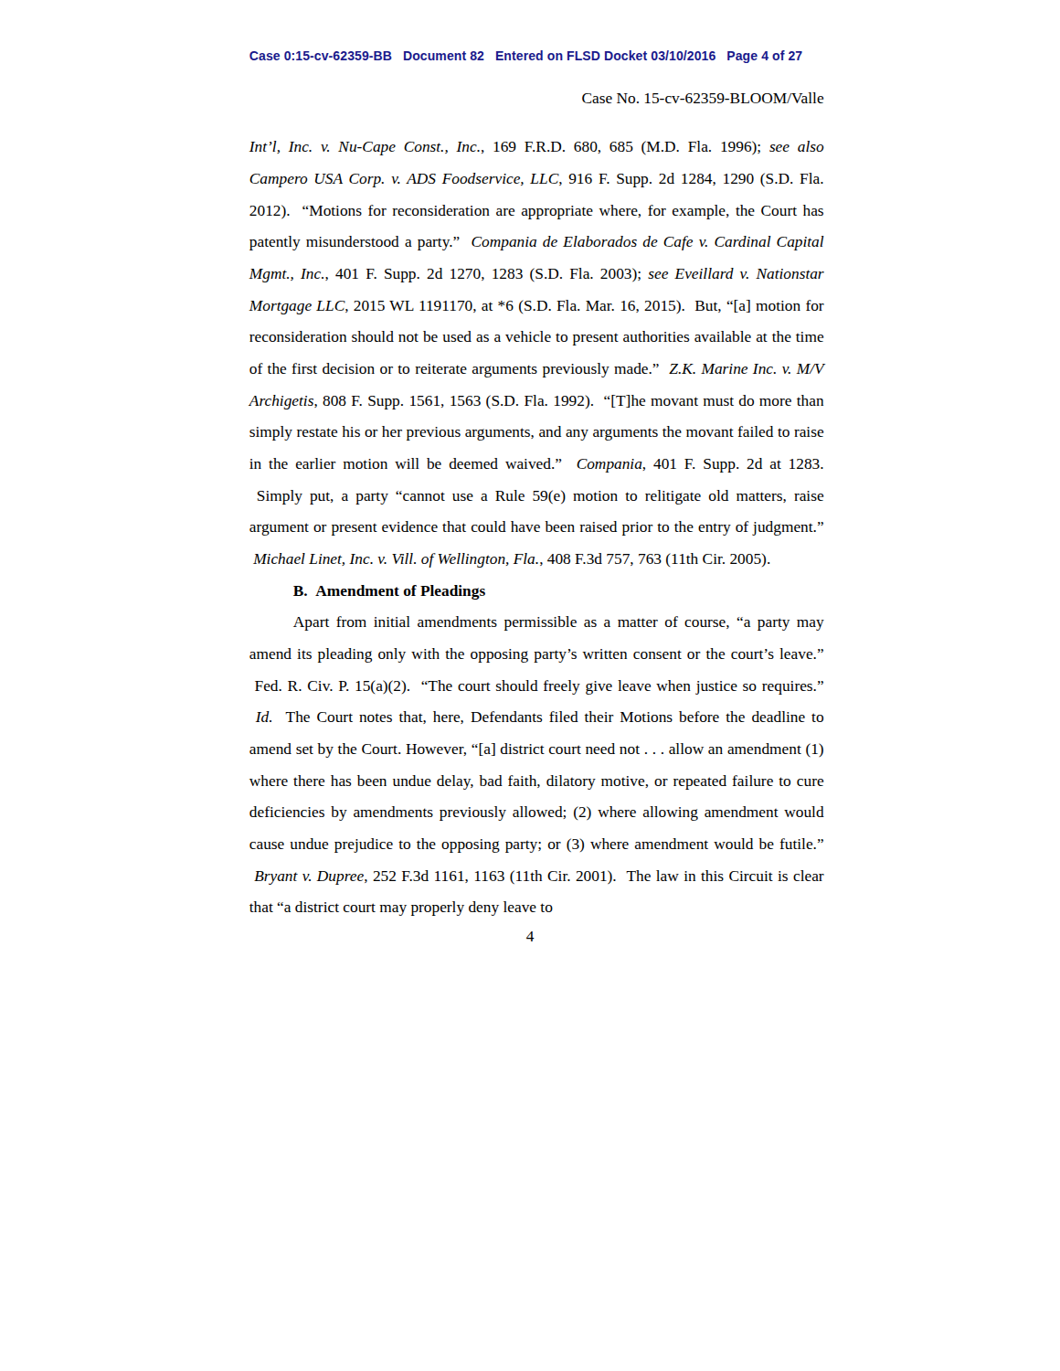Case 0:15-cv-62359-BB Document 82 Entered on FLSD Docket 03/10/2016 Page 4 of 27
Case No. 15-cv-62359-BLOOM/Valle
Int’l, Inc. v. Nu-Cape Const., Inc., 169 F.R.D. 680, 685 (M.D. Fla. 1996); see also Campero USA Corp. v. ADS Foodservice, LLC, 916 F. Supp. 2d 1284, 1290 (S.D. Fla. 2012). “Motions for reconsideration are appropriate where, for example, the Court has patently misunderstood a party.” Compania de Elaborados de Cafe v. Cardinal Capital Mgmt., Inc., 401 F. Supp. 2d 1270, 1283 (S.D. Fla. 2003); see Eveillard v. Nationstar Mortgage LLC, 2015 WL 1191170, at *6 (S.D. Fla. Mar. 16, 2015). But, “[a] motion for reconsideration should not be used as a vehicle to present authorities available at the time of the first decision or to reiterate arguments previously made.” Z.K. Marine Inc. v. M/V Archigetis, 808 F. Supp. 1561, 1563 (S.D. Fla. 1992). “[T]he movant must do more than simply restate his or her previous arguments, and any arguments the movant failed to raise in the earlier motion will be deemed waived.” Compania, 401 F. Supp. 2d at 1283. Simply put, a party “cannot use a Rule 59(e) motion to relitigate old matters, raise argument or present evidence that could have been raised prior to the entry of judgment.” Michael Linet, Inc. v. Vill. of Wellington, Fla., 408 F.3d 757, 763 (11th Cir. 2005).
B. Amendment of Pleadings
Apart from initial amendments permissible as a matter of course, “a party may amend its pleading only with the opposing party’s written consent or the court’s leave.” Fed. R. Civ. P. 15(a)(2). “The court should freely give leave when justice so requires.” Id. The Court notes that, here, Defendants filed their Motions before the deadline to amend set by the Court. However, “[a] district court need not . . . allow an amendment (1) where there has been undue delay, bad faith, dilatory motive, or repeated failure to cure deficiencies by amendments previously allowed; (2) where allowing amendment would cause undue prejudice to the opposing party; or (3) where amendment would be futile.” Bryant v. Dupree, 252 F.3d 1161, 1163 (11th Cir. 2001). The law in this Circuit is clear that “a district court may properly deny leave to
4